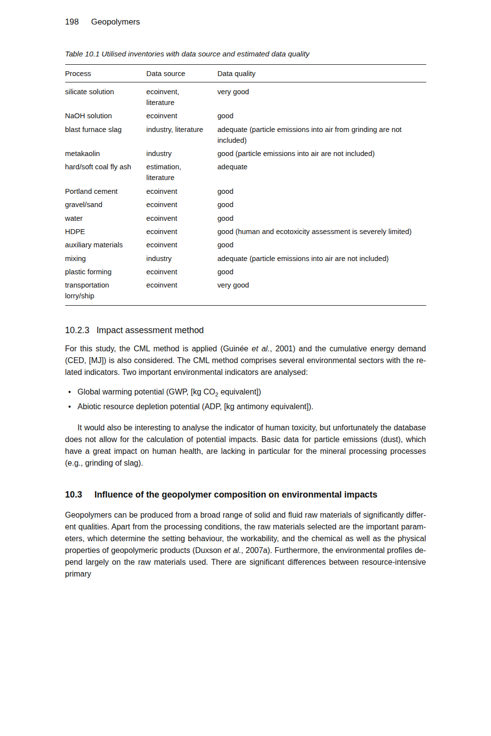198 Geopolymers
Table 10.1 Utilised inventories with data source and estimated data quality
| Process | Data source | Data quality |
| --- | --- | --- |
| silicate solution | ecoinvent, literature | very good |
| NaOH solution | ecoinvent | good |
| blast furnace slag | industry, literature | adequate (particle emissions into air from grinding are not included) |
| metakaolin | industry | good (particle emissions into air are not included) |
| hard/soft coal fly ash | estimation, literature | adequate |
| Portland cement | ecoinvent | good |
| gravel/sand | ecoinvent | good |
| water | ecoinvent | good |
| HDPE | ecoinvent | good (human and ecotoxicity assessment is severely limited) |
| auxiliary materials | ecoinvent | good |
| mixing | industry | adequate (particle emissions into air are not included) |
| plastic forming | ecoinvent | good |
| transportation lorry/ship | ecoinvent | very good |
10.2.3 Impact assessment method
For this study, the CML method is applied (Guinée et al., 2001) and the cumulative energy demand (CED, [MJ]) is also considered. The CML method comprises several environmental sectors with the related indicators. Two important environmental indicators are analysed:
Global warming potential (GWP, [kg CO2 equivalent])
Abiotic resource depletion potential (ADP, [kg antimony equivalent]).
It would also be interesting to analyse the indicator of human toxicity, but unfortunately the database does not allow for the calculation of potential impacts. Basic data for particle emissions (dust), which have a great impact on human health, are lacking in particular for the mineral processing processes (e.g., grinding of slag).
10.3 Influence of the geopolymer composition on environmental impacts
Geopolymers can be produced from a broad range of solid and fluid raw materials of significantly different qualities. Apart from the processing conditions, the raw materials selected are the important parameters, which determine the setting behaviour, the workability, and the chemical as well as the physical properties of geopolymeric products (Duxson et al., 2007a). Furthermore, the environmental profiles depend largely on the raw materials used. There are significant differences between resource-intensive primary